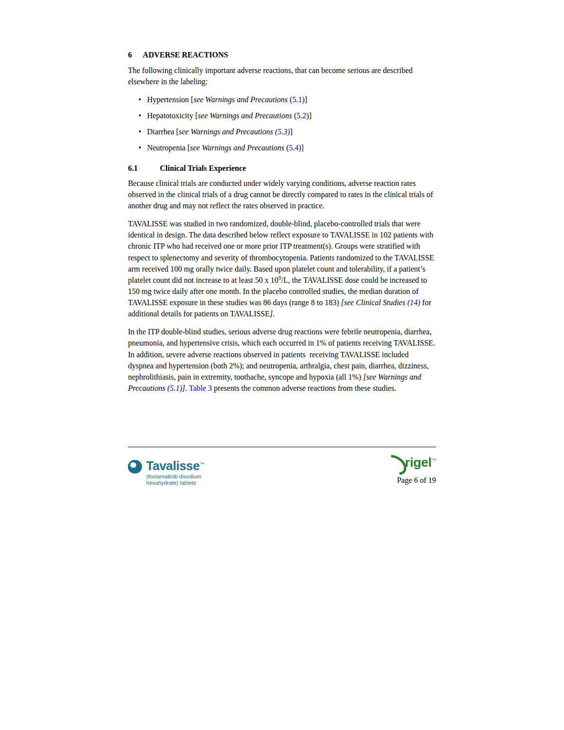6 ADVERSE REACTIONS
The following clinically important adverse reactions, that can become serious are described elsewhere in the labeling:
Hypertension [see Warnings and Precautions (5.1)]
Hepatotoxicity [see Warnings and Precautions (5.2)]
Diarrhea [see Warnings and Precautions (5.3)]
Neutropenia [see Warnings and Precautions (5.4)]
6.1 Clinical Trials Experience
Because clinical trials are conducted under widely varying conditions, adverse reaction rates observed in the clinical trials of a drug cannot be directly compared to rates in the clinical trials of another drug and may not reflect the rates observed in practice.
TAVALISSE was studied in two randomized, double-blind, placebo-controlled trials that were identical in design. The data described below reflect exposure to TAVALISSE in 102 patients with chronic ITP who had received one or more prior ITP treatment(s). Groups were stratified with respect to splenectomy and severity of thrombocytopenia. Patients randomized to the TAVALISSE arm received 100 mg orally twice daily. Based upon platelet count and tolerability, if a patient’s platelet count did not increase to at least 50 x 109/L, the TAVALISSE dose could be increased to 150 mg twice daily after one month. In the placebo controlled studies, the median duration of TAVALISSE exposure in these studies was 86 days (range 8 to 183) [see Clinical Studies (14) for additional details for patients on TAVALISSE].
In the ITP double-blind studies, serious adverse drug reactions were febrile neutropenia, diarrhea, pneumonia, and hypertensive crisis, which each occurred in 1% of patients receiving TAVALISSE. In addition, severe adverse reactions observed in patients receiving TAVALISSE included dyspnea and hypertension (both 2%); and neutropenia, arthralgia, chest pain, diarrhea, dizziness, nephrolithiasis, pain in extremity, toothache, syncope and hypoxia (all 1%) [see Warnings and Precautions (5.1)]. Table 3 presents the common adverse reactions from these studies.
Tavalisse™
(fostamatinib disodium
hexahydrate) tablets
rigel™
Page 6 of 19